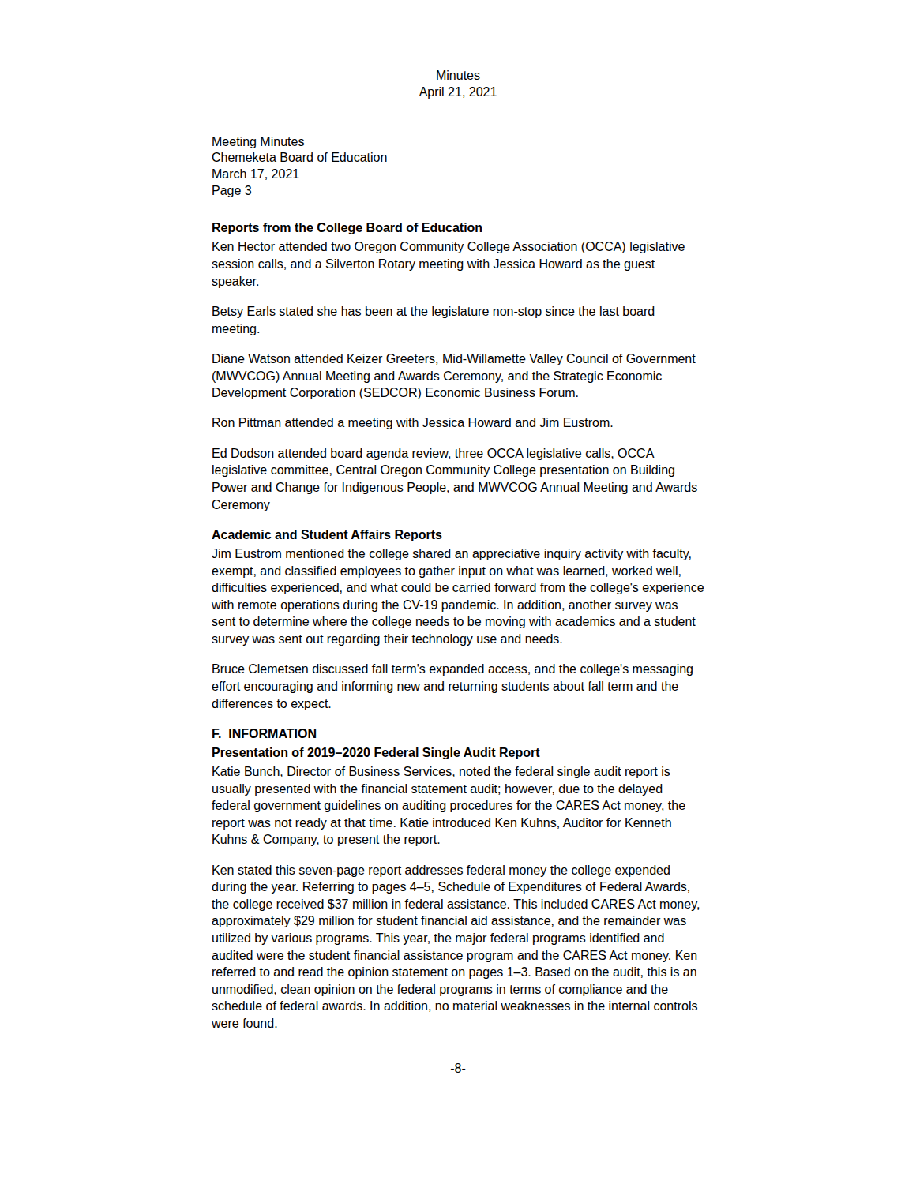Minutes
April 21, 2021
Meeting Minutes
Chemeketa Board of Education
March 17, 2021
Page 3
Reports from the College Board of Education
Ken Hector attended two Oregon Community College Association (OCCA) legislative session calls, and a Silverton Rotary meeting with Jessica Howard as the guest speaker.
Betsy Earls stated she has been at the legislature non-stop since the last board meeting.
Diane Watson attended Keizer Greeters, Mid-Willamette Valley Council of Government (MWVCOG) Annual Meeting and Awards Ceremony, and the Strategic Economic Development Corporation (SEDCOR) Economic Business Forum.
Ron Pittman attended a meeting with Jessica Howard and Jim Eustrom.
Ed Dodson attended board agenda review, three OCCA legislative calls, OCCA legislative committee, Central Oregon Community College presentation on Building Power and Change for Indigenous People, and MWVCOG Annual Meeting and Awards Ceremony
Academic and Student Affairs Reports
Jim Eustrom mentioned the college shared an appreciative inquiry activity with faculty, exempt, and classified employees to gather input on what was learned, worked well, difficulties experienced, and what could be carried forward from the college's experience with remote operations during the CV-19 pandemic. In addition, another survey was sent to determine where the college needs to be moving with academics and a student survey was sent out regarding their technology use and needs.
Bruce Clemetsen discussed fall term's expanded access, and the college's messaging effort encouraging and informing new and returning students about fall term and the differences to expect.
F. INFORMATION
Presentation of 2019–2020 Federal Single Audit Report
Katie Bunch, Director of Business Services, noted the federal single audit report is usually presented with the financial statement audit; however, due to the delayed federal government guidelines on auditing procedures for the CARES Act money, the report was not ready at that time. Katie introduced Ken Kuhns, Auditor for Kenneth Kuhns & Company, to present the report.
Ken stated this seven-page report addresses federal money the college expended during the year. Referring to pages 4–5, Schedule of Expenditures of Federal Awards, the college received $37 million in federal assistance. This included CARES Act money, approximately $29 million for student financial aid assistance, and the remainder was utilized by various programs. This year, the major federal programs identified and audited were the student financial assistance program and the CARES Act money. Ken referred to and read the opinion statement on pages 1–3. Based on the audit, this is an unmodified, clean opinion on the federal programs in terms of compliance and the schedule of federal awards. In addition, no material weaknesses in the internal controls were found.
-8-